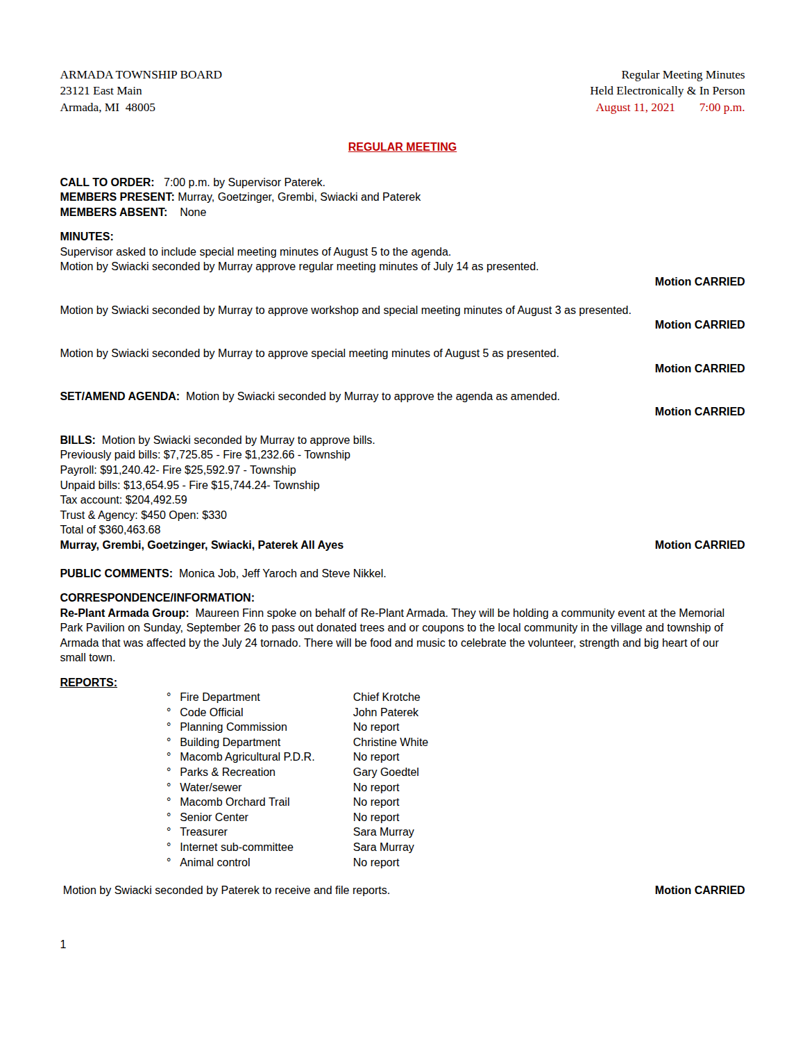| ARMADA TOWNSHIP BOARD | Regular Meeting Minutes |
| 23121 East Main | Held Electronically & In Person |
| Armada, MI 48005 | August 11, 2021 7:00 p.m. |
REGULAR MEETING
CALL TO ORDER: 7:00 p.m. by Supervisor Paterek.
MEMBERS PRESENT: Murray, Goetzinger, Grembi, Swiacki and Paterek
MEMBERS ABSENT: None
MINUTES:
Supervisor asked to include special meeting minutes of August 5 to the agenda.
Motion by Swiacki seconded by Murray approve regular meeting minutes of July 14 as presented.
Motion CARRIED
Motion by Swiacki seconded by Murray to approve workshop and special meeting minutes of August 3 as presented.
Motion CARRIED
Motion by Swiacki seconded by Murray to approve special meeting minutes of August 5 as presented.
Motion CARRIED
SET/AMEND AGENDA: Motion by Swiacki seconded by Murray to approve the agenda as amended.
Motion CARRIED
BILLS: Motion by Swiacki seconded by Murray to approve bills.
Previously paid bills: $7,725.85 - Fire $1,232.66 - Township
Payroll: $91,240.42- Fire $25,592.97 - Township
Unpaid bills: $13,654.95 - Fire $15,744.24- Township
Tax account: $204,492.59
Trust & Agency: $450 Open: $330
Total of $360,463.68
Murray, Grembi, Goetzinger, Swiacki, Paterek All Ayes Motion CARRIED
PUBLIC COMMENTS: Monica Job, Jeff Yaroch and Steve Nikkel.
CORRESPONDENCE/INFORMATION:
Re-Plant Armada Group: Maureen Finn spoke on behalf of Re-Plant Armada. They will be holding a community event at the Memorial Park Pavilion on Sunday, September 26 to pass out donated trees and or coupons to the local community in the village and township of Armada that was affected by the July 24 tornado. There will be food and music to celebrate the volunteer, strength and big heart of our small town.
REPORTS:
°Fire Department Chief Krotche
°Code Official John Paterek
°Planning Commission No report
°Building Department Christine White
°Macomb Agricultural P.D.R. No report
°Parks & Recreation Gary Goedtel
°Water/sewer No report
°Macomb Orchard Trail No report
°Senior Center No report
°Treasurer Sara Murray
°Internet sub-committee Sara Murray
°Animal control No report
Motion by Swiacki seconded by Paterek to receive and file reports. Motion CARRIED
1